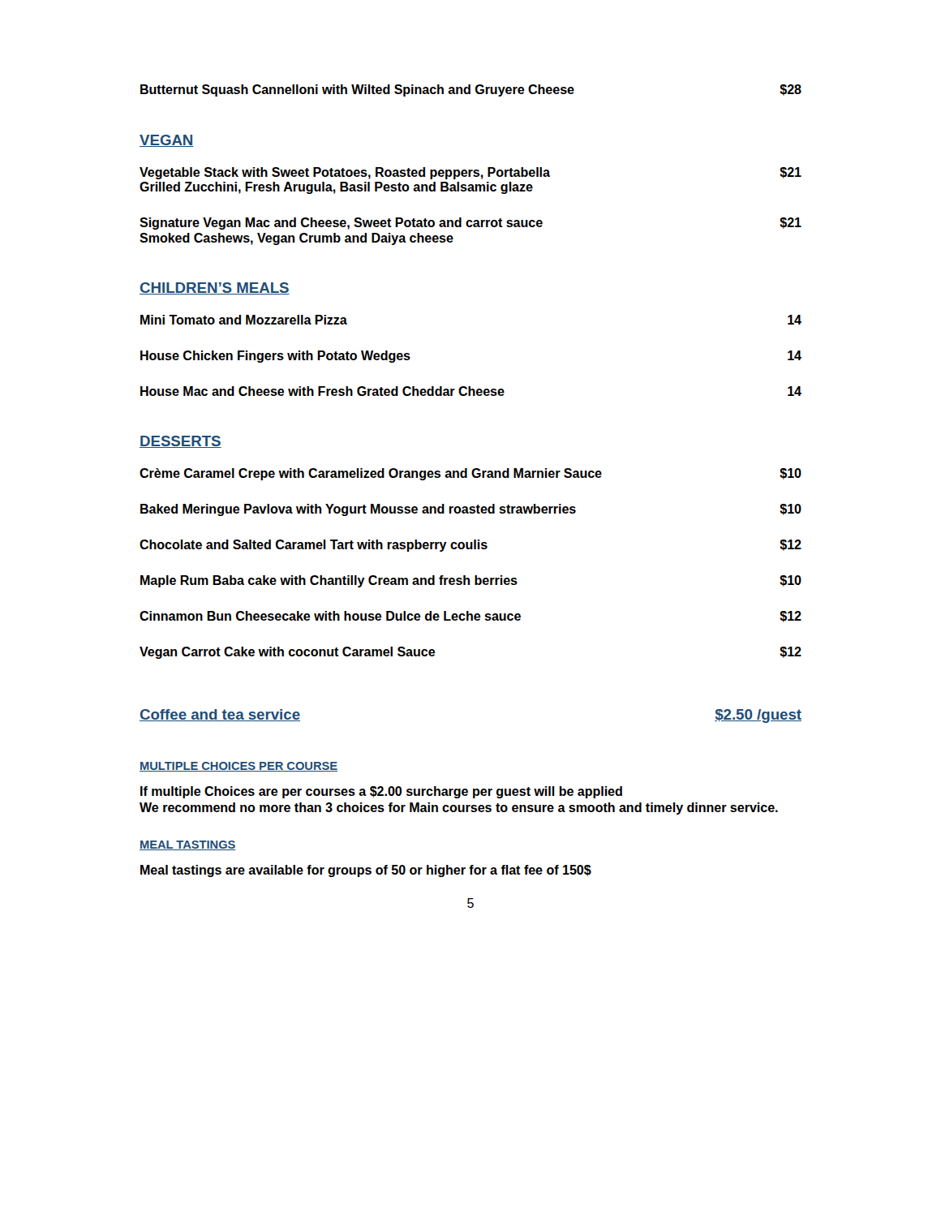Butternut Squash Cannelloni with Wilted Spinach and Gruyere Cheese $28
VEGAN
Vegetable Stack with Sweet Potatoes, Roasted peppers, Portabella Grilled Zucchini, Fresh Arugula, Basil Pesto and Balsamic glaze $21
Signature Vegan Mac and Cheese, Sweet Potato and carrot sauce Smoked Cashews, Vegan Crumb and Daiya cheese $21
CHILDREN’S MEALS
Mini Tomato and Mozzarella Pizza 14
House Chicken Fingers with Potato Wedges 14
House Mac and Cheese with Fresh Grated Cheddar Cheese 14
DESSERTS
Crème Caramel Crepe with Caramelized Oranges and Grand Marnier Sauce $10
Baked Meringue Pavlova with Yogurt Mousse and roasted strawberries $10
Chocolate and Salted Caramel Tart with raspberry coulis $12
Maple Rum Baba cake with Chantilly Cream and fresh berries $10
Cinnamon Bun Cheesecake with house Dulce de Leche sauce $12
Vegan Carrot Cake with coconut Caramel Sauce $12
Coffee and tea service $2.50 /guest
MULTIPLE CHOICES PER COURSE
If multiple Choices are per courses a $2.00 surcharge per guest will be applied
We recommend no more than 3 choices for Main courses to ensure a smooth and timely dinner service.
MEAL TASTINGS
Meal tastings are available for groups of 50 or higher for a flat fee of 150$
5